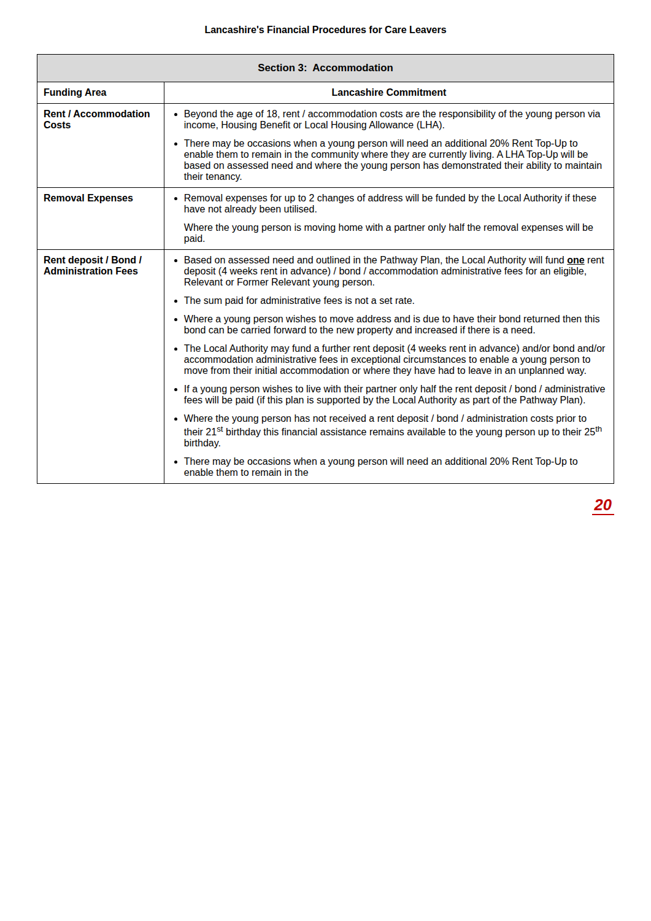Lancashire's Financial Procedures for Care Leavers
Section 3: Accommodation
| Funding Area | Lancashire Commitment |
| --- | --- |
| Rent / Accommodation Costs | Beyond the age of 18, rent / accommodation costs are the responsibility of the young person via income, Housing Benefit or Local Housing Allowance (LHA). There may be occasions when a young person will need an additional 20% Rent Top-Up to enable them to remain in the community where they are currently living. A LHA Top-Up will be based on assessed need and where the young person has demonstrated their ability to maintain their tenancy. |
| Removal Expenses | Removal expenses for up to 2 changes of address will be funded by the Local Authority if these have not already been utilised. Where the young person is moving home with a partner only half the removal expenses will be paid. |
| Rent deposit / Bond / Administration Fees | Based on assessed need and outlined in the Pathway Plan, the Local Authority will fund one rent deposit (4 weeks rent in advance) / bond / accommodation administrative fees for an eligible, Relevant or Former Relevant young person. The sum paid for administrative fees is not a set rate. Where a young person wishes to move address and is due to have their bond returned then this bond can be carried forward to the new property and increased if there is a need. The Local Authority may fund a further rent deposit (4 weeks rent in advance) and/or bond and/or accommodation administrative fees in exceptional circumstances to enable a young person to move from their initial accommodation or where they have had to leave in an unplanned way. If a young person wishes to live with their partner only half the rent deposit / bond / administrative fees will be paid (if this plan is supported by the Local Authority as part of the Pathway Plan). Where the young person has not received a rent deposit / bond / administration costs prior to their 21 st birthday this financial assistance remains available to the young person up to their 25 th birthday. There may be occasions when a young person will need an additional 20% Rent Top-Up to enable them to remain in the |
20